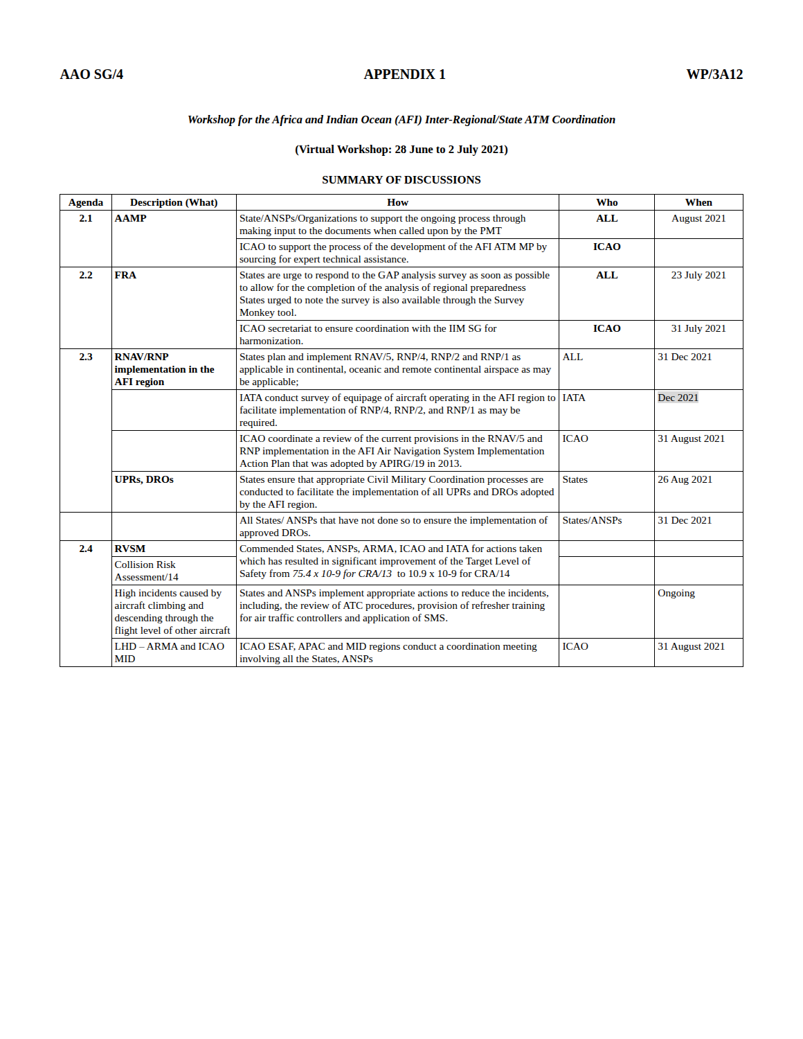AAO SG/4
APPENDIX 1
WP/3A12
Workshop for the Africa and Indian Ocean (AFI) Inter-Regional/State ATM Coordination
(Virtual Workshop: 28 June to 2 July 2021)
SUMMARY OF DISCUSSIONS
| Agenda | Description (What) | How | Who | When |
| --- | --- | --- | --- | --- |
| 2.1 | AAMP | State/ANSPs/Organizations to support the ongoing process through making input to the documents when called upon by the PMT | ALL | August 2021 |
| ICAO to support the process of the development of the AFI ATM MP by sourcing for expert technical assistance. | ICAO | |
| 2.2 | FRA | States are urge to respond to the GAP analysis survey as soon as possible to allow for the completion of the analysis of regional preparedness States urged to note the survey is also available through the Survey Monkey tool. | ALL | 23 July 2021 |
| ICAO secretariat to ensure coordination with the IIM SG for harmonization. | ICAO | 31 July 2021 |
| 2.3 | RNAV/RNP implementation in the AFI region | States plan and implement RNAV/5, RNP/4, RNP/2 and RNP/1 as applicable in continental, oceanic and remote continental airspace as may be applicable; | ALL | 31 Dec 2021 |
| | IATA conduct survey of equipage of aircraft operating in the AFI region to facilitate implementation of RNP/4, RNP/2, and RNP/1 as may be required. | IATA | Dec 2021 |
| | ICAO coordinate a review of the current provisions in the RNAV/5 and RNP implementation in the AFI Air Navigation System Implementation Action Plan that was adopted by APIRG/19 in 2013. | ICAO | 31 August 2021 |
| UPRs, DROs | States ensure that appropriate Civil Military Coordination processes are conducted to facilitate the implementation of all UPRs and DROs adopted by the AFI region. | States | 26 Aug 2021 |
| | | All States/ ANSPs that have not done so to ensure the implementation of approved DROs. | States/ANSPs | 31 Dec 2021 |
| 2.4 | RVSM | Commended States, ANSPs, ARMA, ICAO and IATA for actions taken which has resulted in significant improvement of the Target Level of Safety from 75.4 x 10-9 for CRA/13 to 10.9 x 10-9 for CRA/14 | | |
| Collision Risk Assessment/14 | | |
| High incidents caused by aircraft climbing and descending through the flight level of other aircraft | States and ANSPs implement appropriate actions to reduce the incidents, including, the review of ATC procedures, provision of refresher training for air traffic controllers and application of SMS. | | Ongoing |
| LHD – ARMA and ICAO MID | ICAO ESAF, APAC and MID regions conduct a coordination meeting involving all the States, ANSPs | ICAO | 31 August 2021 |